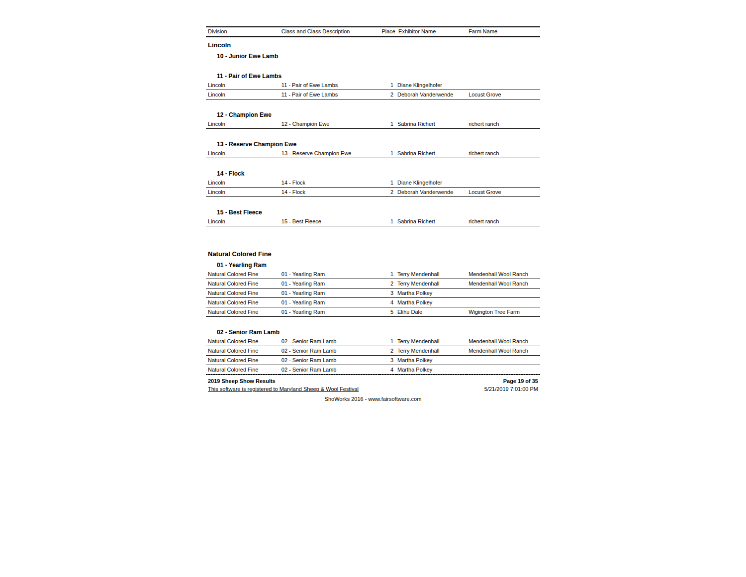| Division | Class and Class Description | Place Exhibitor Name | Farm Name |
| Lincoln |
| 10 - Junior Ewe Lamb |
| 11 - Pair of Ewe Lambs |
| Lincoln | 11 - Pair of Ewe Lambs | 1 | Diane Klingelhofer | |
| Lincoln | 11 - Pair of Ewe Lambs | 2 | Deborah Vanderwende | Locust Grove |
| 12 - Champion Ewe |
| Lincoln | 12 - Champion Ewe | 1 | Sabrina Richert | richert ranch |
| 13 - Reserve Champion Ewe |
| Lincoln | 13 - Reserve Champion Ewe | 1 | Sabrina Richert | richert ranch |
| 14 - Flock |
| Lincoln | 14 - Flock | 1 | Diane Klingelhofer | |
| Lincoln | 14 - Flock | 2 | Deborah Vanderwende | Locust Grove |
| 15 - Best Fleece |
| Lincoln | 15 - Best Fleece | 1 | Sabrina Richert | richert ranch |
| Natural Colored Fine |
| 01 - Yearling Ram |
| Natural Colored Fine | 01 - Yearling Ram | 1 | Terry Mendenhall | Mendenhall Wool Ranch |
| Natural Colored Fine | 01 - Yearling Ram | 2 | Terry Mendenhall | Mendenhall Wool Ranch |
| Natural Colored Fine | 01 - Yearling Ram | 3 | Martha Polkey | |
| Natural Colored Fine | 01 - Yearling Ram | 4 | Martha Polkey | |
| Natural Colored Fine | 01 - Yearling Ram | 5 | Elihu Dale | Wigington Tree Farm |
| 02 - Senior Ram Lamb |
| Natural Colored Fine | 02 - Senior Ram Lamb | 1 | Terry Mendenhall | Mendenhall Wool Ranch |
| Natural Colored Fine | 02 - Senior Ram Lamb | 2 | Terry Mendenhall | Mendenhall Wool Ranch |
| Natural Colored Fine | 02 - Senior Ram Lamb | 3 | Martha Polkey | |
| Natural Colored Fine | 02 - Senior Ram Lamb | 4 | Martha Polkey | |
| 2019 Sheep Show Results | Page 19 of 35 |
| This software is registered to Maryland Sheep & Wool Festival | 5/21/2019 7:01:00 PM |
ShoWorks 2016 - www.fairsoftware.com